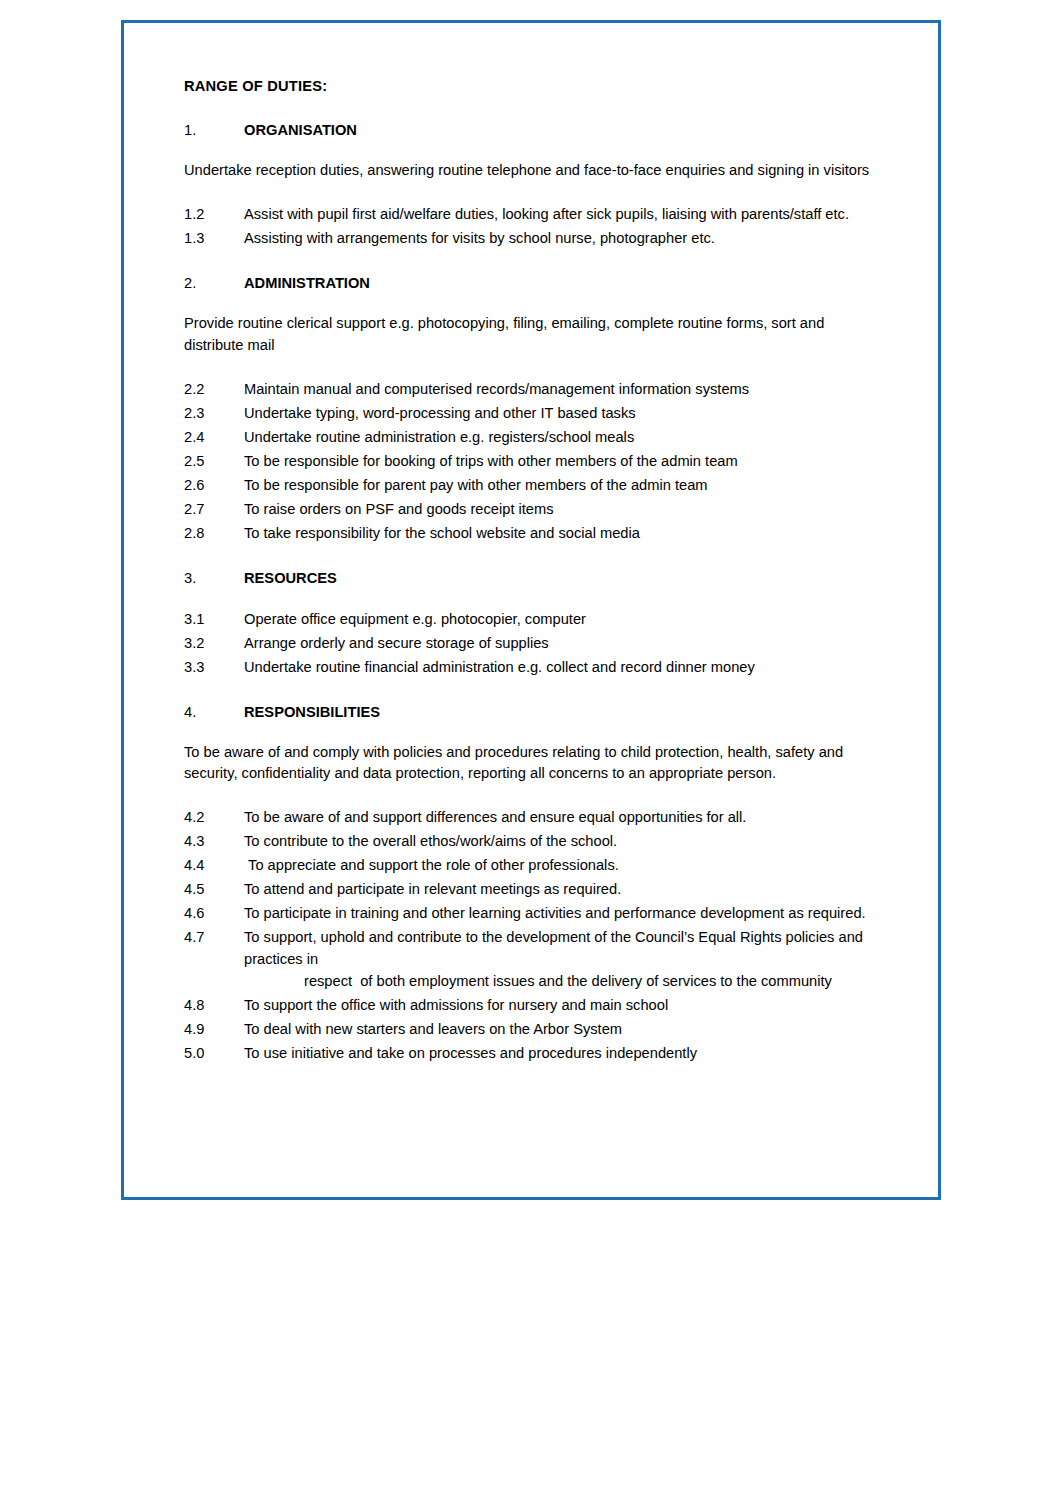RANGE OF DUTIES:
1.
ORGANISATION
Undertake reception duties, answering routine telephone and face-to-face enquiries and signing in visitors
1.2 Assist with pupil first aid/welfare duties, looking after sick pupils, liaising with parents/staff etc.
1.3 Assisting with arrangements for visits by school nurse, photographer etc.
2.
ADMINISTRATION
Provide routine clerical support e.g. photocopying, filing, emailing, complete routine forms, sort and distribute mail
2.2 Maintain manual and computerised records/management information systems
2.3 Undertake typing, word-processing and other IT based tasks
2.4 Undertake routine administration e.g. registers/school meals
2.5 To be responsible for booking of trips with other members of the admin team
2.6 To be responsible for parent pay with other members of the admin team
2.7 To raise orders on PSF and goods receipt items
2.8 To take responsibility for the school website and social media
3.
RESOURCES
3.1 Operate office equipment e.g. photocopier, computer
3.2 Arrange orderly and secure storage of supplies
3.3 Undertake routine financial administration e.g. collect and record dinner money
4.
RESPONSIBILITIES
To be aware of and comply with policies and procedures relating to child protection, health, safety and security, confidentiality and data protection, reporting all concerns to an appropriate person.
4.2 To be aware of and support differences and ensure equal opportunities for all.
4.3 To contribute to the overall ethos/work/aims of the school.
4.4 To appreciate and support the role of other professionals.
4.5 To attend and participate in relevant meetings as required.
4.6 To participate in training and other learning activities and performance development as required.
4.7 To support, uphold and contribute to the development of the Council’s Equal Rights policies and practices inrespect of both employment issues and the delivery of services to the community
4.8 To support the office with admissions for nursery and main school
4.9 To deal with new starters and leavers on the Arbor System
5.0 To use initiative and take on processes and procedures independently